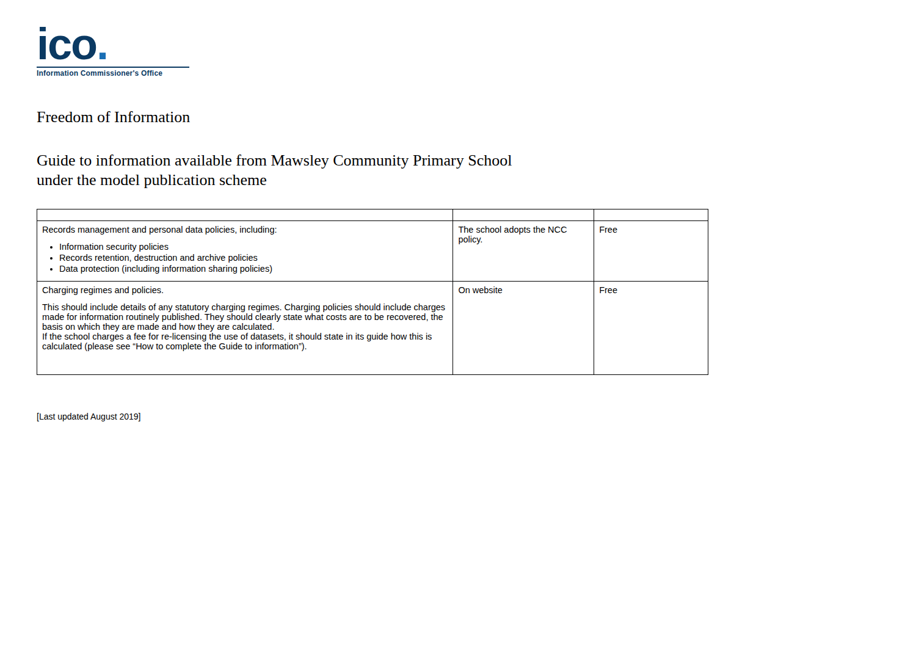ico.
Information Commissioner's Office
Freedom of Information
Guide to information available from Mawsley Community Primary School
under the model publication scheme
| Records management and personal data policies, including: Information security policies Records retention, destruction and archive policies Data protection (including information sharing policies) | The school adopts the NCC policy. | Free |
| Charging regimes and policies. This should include details of any statutory charging regimes. Charging policies should include charges made for information routinely published. They should clearly state what costs are to be recovered, the basis on which they are made and how they are calculated. If the school charges a fee for re-licensing the use of datasets, it should state in its guide how this is calculated (please see “How to complete the Guide to information”). | On website | Free |
[Last updated August 2019]